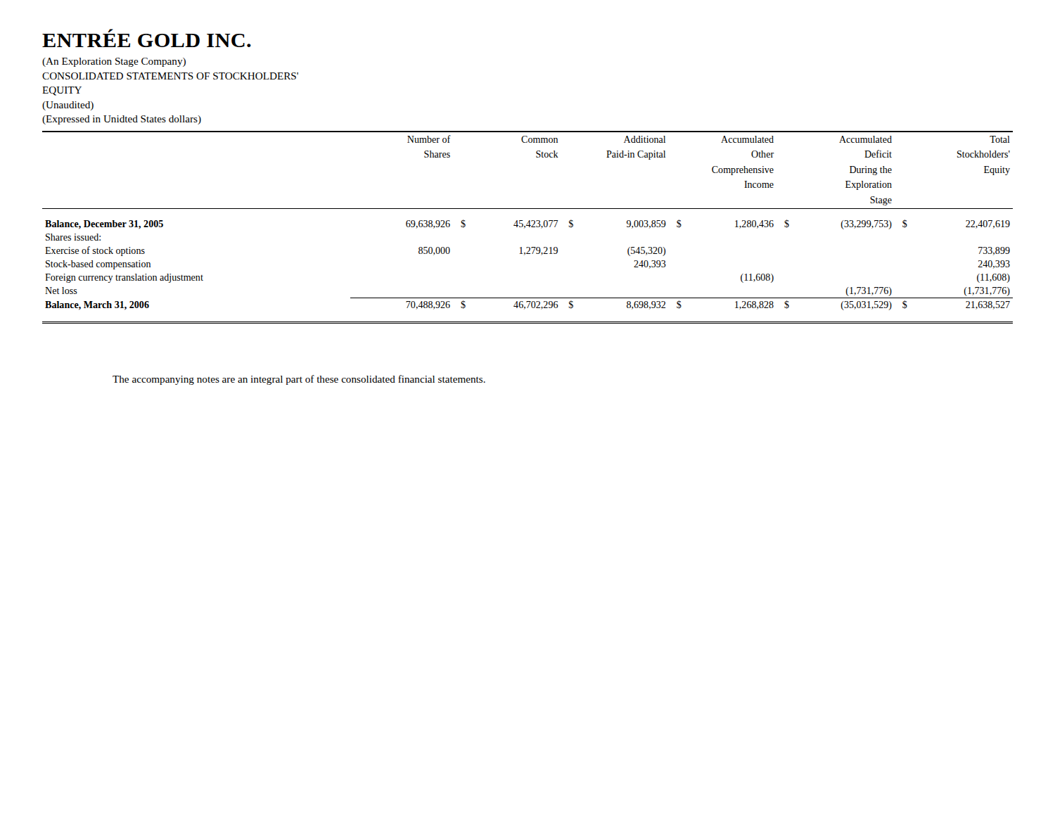ENTRÉE GOLD INC.
(An Exploration Stage Company)
CONSOLIDATED STATEMENTS OF STOCKHOLDERS'
EQUITY
(Unaudited)
(Expressed in Unidted States dollars)
| | Number of | Common | Additional | Accumulated | Accumulated | Total |
| --- | --- | --- | --- | --- | --- | --- |
| | Shares | Stock | Paid-in Capital | Other | Deficit | Stockholders' |
| | | | | Comprehensive | During the | Equity |
| | | | | Income | Exploration | |
| | | | | | Stage | |
| Balance, December 31, 2005 | 69,638,926 | $ | 45,423,077 | $ | 9,003,859 | $ | 1,280,436 | $ | (33,299,753) | $ | 22,407,619 |
| Shares issued: | | | | | | | | | | | |
| Exercise of stock options | 850,000 | | 1,279,219 | | (545,320) | | | | | | 733,899 |
| Stock-based compensation | | | | | 240,393 | | | | | | 240,393 |
| Foreign currency translation adjustment | | | | | | | (11,608) | | | | (11,608) |
| Net loss | | | | | | | | | (1,731,776) | | (1,731,776) |
| Balance, March 31, 2006 | 70,488,926 | $ | 46,702,296 | $ | 8,698,932 | $ | 1,268,828 | $ | (35,031,529) | $ | 21,638,527 |
The accompanying notes are an integral part of these consolidated financial statements.